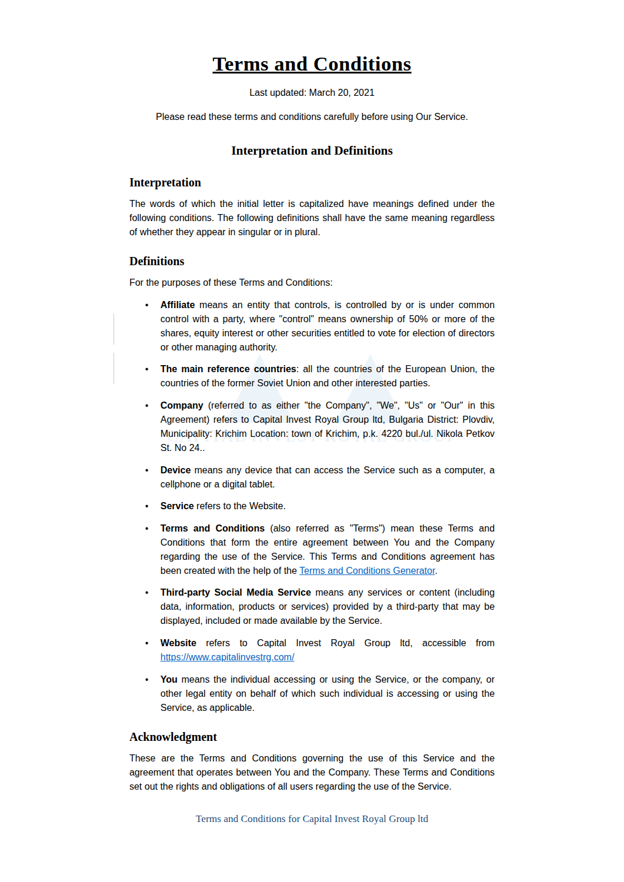▲▲
Capital Invest Royal Group
Terms and Conditions
Last updated: March 20, 2021
Please read these terms and conditions carefully before using Our Service.
Interpretation and Definitions
Interpretation
The words of which the initial letter is capitalized have meanings defined under the following conditions. The following definitions shall have the same meaning regardless of whether they appear in singular or in plural.
Definitions
For the purposes of these Terms and Conditions:
Affiliate means an entity that controls, is controlled by or is under common control with a party, where "control" means ownership of 50% or more of the shares, equity interest or other securities entitled to vote for election of directors or other managing authority.
The main reference countries: all the countries of the European Union, the countries of the former Soviet Union and other interested parties.
Company (referred to as either "the Company", "We", "Us" or "Our" in this Agreement) refers to Capital Invest Royal Group ltd, Bulgaria District: Plovdiv, Municipality: Krichim Location: town of Krichim, p.k. 4220 bul./ul. Nikola Petkov St. No 24..
Device means any device that can access the Service such as a computer, a cellphone or a digital tablet.
Service refers to the Website.
Terms and Conditions (also referred as "Terms") mean these Terms and Conditions that form the entire agreement between You and the Company regarding the use of the Service. This Terms and Conditions agreement has been created with the help of the Terms and Conditions Generator.
Third-party Social Media Service means any services or content (including data, information, products or services) provided by a third-party that may be displayed, included or made available by the Service.
Website refers to Capital Invest Royal Group ltd, accessible from https://www.capitalinvestrg.com/
You means the individual accessing or using the Service, or the company, or other legal entity on behalf of which such individual is accessing or using the Service, as applicable.
Acknowledgment
These are the Terms and Conditions governing the use of this Service and the agreement that operates between You and the Company. These Terms and Conditions set out the rights and obligations of all users regarding the use of the Service.
Terms and Conditions for Capital Invest Royal Group ltd